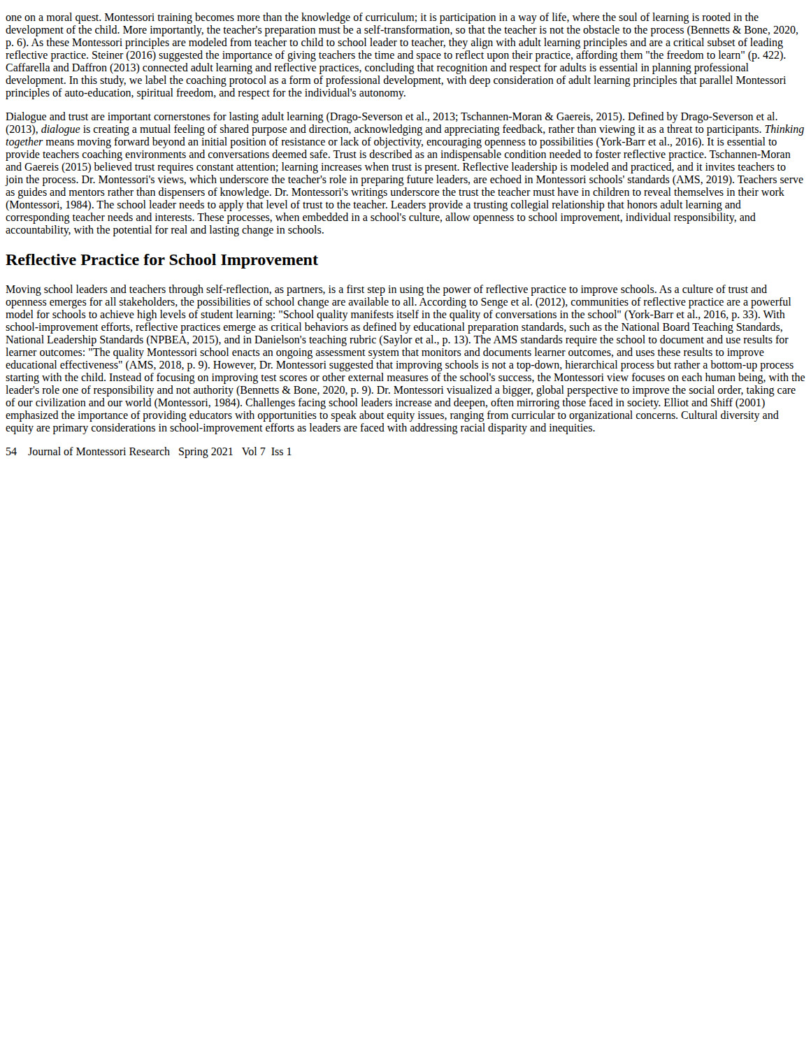one on a moral quest. Montessori training becomes more than the knowledge of curriculum; it is participation in a way of life, where the soul of learning is rooted in the development of the child. More importantly, the teacher's preparation must be a self-transformation, so that the teacher is not the obstacle to the process (Bennetts & Bone, 2020, p. 6). As these Montessori principles are modeled from teacher to child to school leader to teacher, they align with adult learning principles and are a critical subset of leading reflective practice. Steiner (2016) suggested the importance of giving teachers the time and space to reflect upon their practice, affording them "the freedom to learn" (p. 422). Caffarella and Daffron (2013) connected adult learning and reflective practices, concluding that recognition and respect for adults is essential in planning professional development. In this study, we label the coaching protocol as a form of professional development, with deep consideration of adult learning principles that parallel Montessori principles of auto-education, spiritual freedom, and respect for the individual's autonomy.
Dialogue and trust are important cornerstones for lasting adult learning (Drago-Severson et al., 2013; Tschannen-Moran & Gaereis, 2015). Defined by Drago-Severson et al. (2013), dialogue is creating a mutual feeling of shared purpose and direction, acknowledging and appreciating feedback, rather than viewing it as a threat to participants. Thinking together means moving forward beyond an initial position of resistance or lack of objectivity, encouraging openness to possibilities (York-Barr et al., 2016). It is essential to provide teachers coaching environments and conversations deemed safe. Trust is described as an indispensable condition needed to foster reflective practice. Tschannen-Moran and Gaereis (2015) believed trust requires constant attention; learning increases when trust is present. Reflective leadership is modeled and practiced, and it invites teachers to join the process. Dr. Montessori's views, which underscore the teacher's role in preparing future leaders, are echoed in Montessori schools' standards (AMS, 2019). Teachers serve as guides and mentors rather than dispensers of knowledge. Dr. Montessori's writings underscore the trust the teacher must have in children to reveal themselves in their work (Montessori, 1984). The school leader needs to apply that level of trust to the teacher. Leaders provide a trusting collegial relationship that honors adult learning and corresponding teacher needs and interests. These processes, when embedded in a school's culture, allow openness to school improvement, individual responsibility, and accountability, with the potential for real and lasting change in schools.
Reflective Practice for School Improvement
Moving school leaders and teachers through self-reflection, as partners, is a first step in using the power of reflective practice to improve schools. As a culture of trust and openness emerges for all stakeholders, the possibilities of school change are available to all. According to Senge et al. (2012), communities of reflective practice are a powerful model for schools to achieve high levels of student learning: "School quality manifests itself in the quality of conversations in the school" (York-Barr et al., 2016, p. 33). With school-improvement efforts, reflective practices emerge as critical behaviors as defined by educational preparation standards, such as the National Board Teaching Standards, National Leadership Standards (NPBEA, 2015), and in Danielson's teaching rubric (Saylor et al., p. 13). The AMS standards require the school to document and use results for learner outcomes: "The quality Montessori school enacts an ongoing assessment system that monitors and documents learner outcomes, and uses these results to improve educational effectiveness" (AMS, 2018, p. 9). However, Dr. Montessori suggested that improving schools is not a top-down, hierarchical process but rather a bottom-up process starting with the child. Instead of focusing on improving test scores or other external measures of the school's success, the Montessori view focuses on each human being, with the leader's role one of responsibility and not authority (Bennetts & Bone, 2020, p. 9). Dr. Montessori visualized a bigger, global perspective to improve the social order, taking care of our civilization and our world (Montessori, 1984). Challenges facing school leaders increase and deepen, often mirroring those faced in society. Elliot and Shiff (2001) emphasized the importance of providing educators with opportunities to speak about equity issues, ranging from curricular to organizational concerns. Cultural diversity and equity are primary considerations in school-improvement efforts as leaders are faced with addressing racial disparity and inequities.
54 Journal of Montessori Research Spring 2021 Vol 7 Iss 1